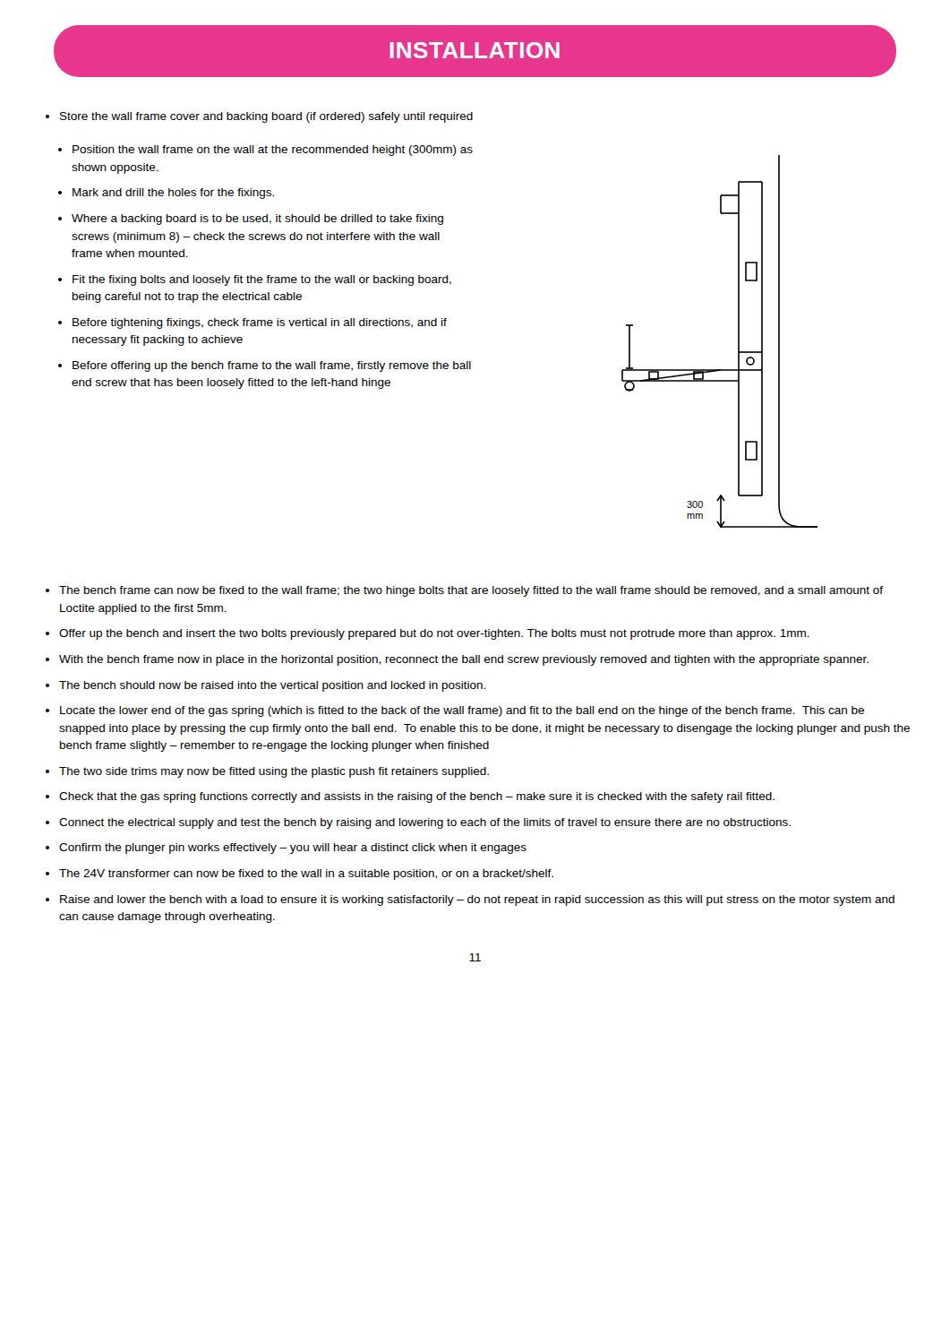INSTALLATION
Store the wall frame cover and backing board (if ordered) safely until required
Position the wall frame on the wall at the recommended height (300mm) as shown opposite.
Mark and drill the holes for the fixings.
Where a backing board is to be used, it should be drilled to take fixing screws (minimum 8) – check the screws do not interfere with the wall frame when mounted.
Fit the fixing bolts and loosely fit the frame to the wall or backing board, being careful not to trap the electrical cable
Before tightening fixings, check frame is vertical in all directions, and if necessary fit packing to achieve
Before offering up the bench frame to the wall frame, firstly remove the ball end screw that has been loosely fitted to the left-hand hinge
300 mm
The bench frame can now be fixed to the wall frame; the two hinge bolts that are loosely fitted to the wall frame should be removed, and a small amount of Loctite applied to the first 5mm.
Offer up the bench and insert the two bolts previously prepared but do not over-tighten. The bolts must not protrude more than approx. 1mm.
With the bench frame now in place in the horizontal position, reconnect the ball end screw previously removed and tighten with the appropriate spanner.
The bench should now be raised into the vertical position and locked in position.
Locate the lower end of the gas spring (which is fitted to the back of the wall frame) and fit to the ball end on the hinge of the bench frame. This can be snapped into place by pressing the cup firmly onto the ball end. To enable this to be done, it might be necessary to disengage the locking plunger and push the bench frame slightly – remember to re-engage the locking plunger when finished
The two side trims may now be fitted using the plastic push fit retainers supplied.
Check that the gas spring functions correctly and assists in the raising of the bench – make sure it is checked with the safety rail fitted.
Connect the electrical supply and test the bench by raising and lowering to each of the limits of travel to ensure there are no obstructions.
Confirm the plunger pin works effectively – you will hear a distinct click when it engages
The 24V transformer can now be fixed to the wall in a suitable position, or on a bracket/shelf.
Raise and lower the bench with a load to ensure it is working satisfactorily – do not repeat in rapid succession as this will put stress on the motor system and can cause damage through overheating.
11